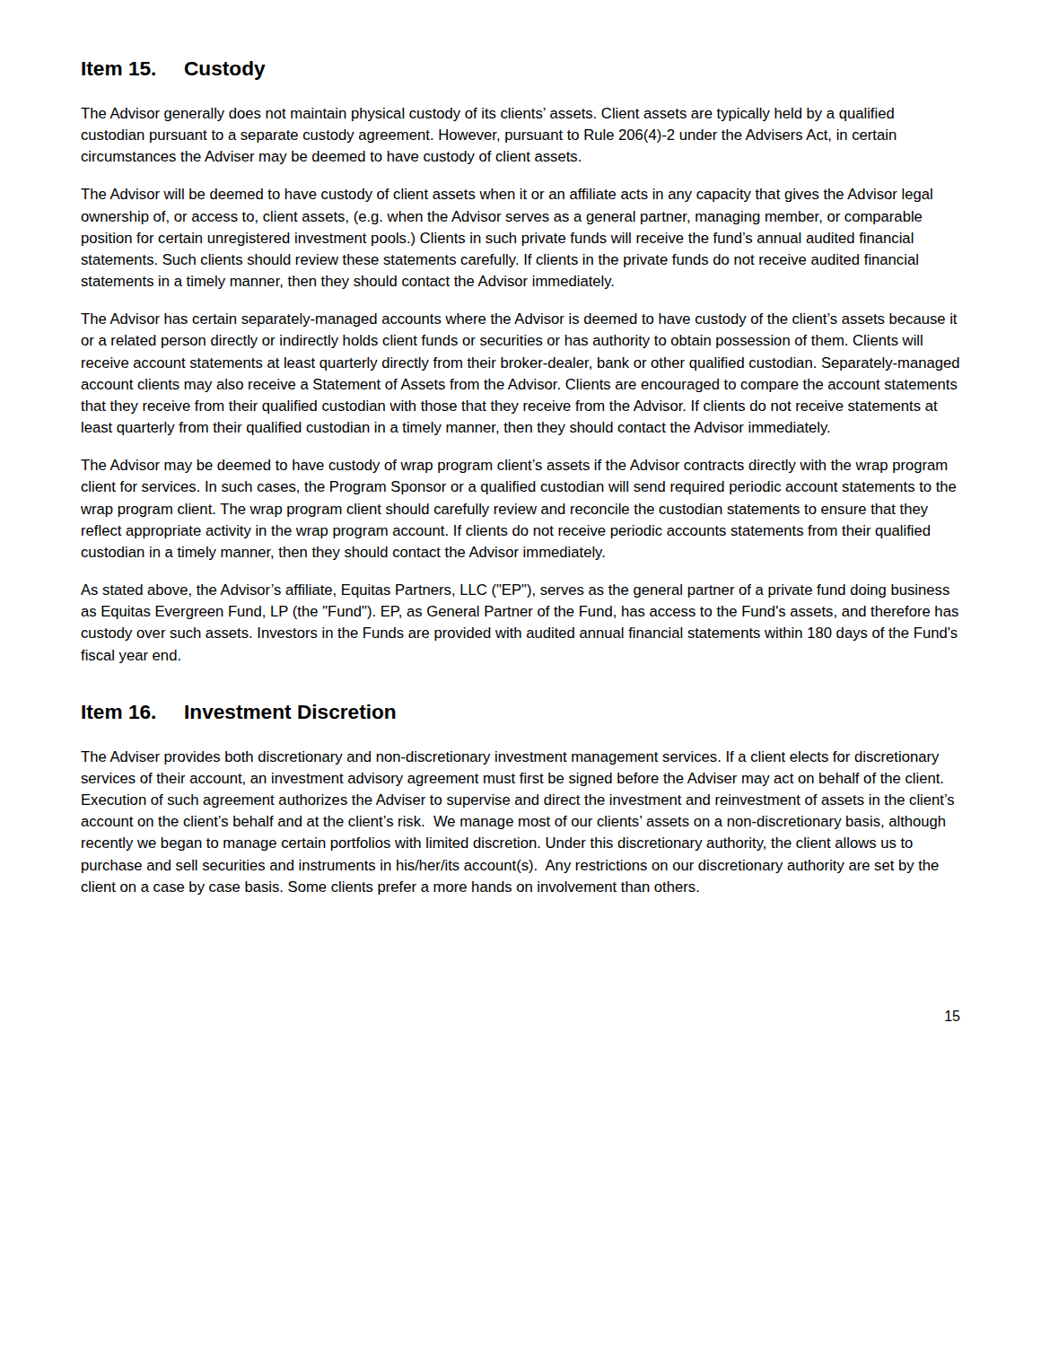Item 15. Custody
The Advisor generally does not maintain physical custody of its clients’ assets. Client assets are typically held by a qualified custodian pursuant to a separate custody agreement. However, pursuant to Rule 206(4)-2 under the Advisers Act, in certain circumstances the Adviser may be deemed to have custody of client assets.
The Advisor will be deemed to have custody of client assets when it or an affiliate acts in any capacity that gives the Advisor legal ownership of, or access to, client assets, (e.g. when the Advisor serves as a general partner, managing member, or comparable position for certain unregistered investment pools.) Clients in such private funds will receive the fund’s annual audited financial statements. Such clients should review these statements carefully. If clients in the private funds do not receive audited financial statements in a timely manner, then they should contact the Advisor immediately.
The Advisor has certain separately-managed accounts where the Advisor is deemed to have custody of the client’s assets because it or a related person directly or indirectly holds client funds or securities or has authority to obtain possession of them. Clients will receive account statements at least quarterly directly from their broker-dealer, bank or other qualified custodian. Separately-managed account clients may also receive a Statement of Assets from the Advisor. Clients are encouraged to compare the account statements that they receive from their qualified custodian with those that they receive from the Advisor. If clients do not receive statements at least quarterly from their qualified custodian in a timely manner, then they should contact the Advisor immediately.
The Advisor may be deemed to have custody of wrap program client’s assets if the Advisor contracts directly with the wrap program client for services. In such cases, the Program Sponsor or a qualified custodian will send required periodic account statements to the wrap program client. The wrap program client should carefully review and reconcile the custodian statements to ensure that they reflect appropriate activity in the wrap program account. If clients do not receive periodic accounts statements from their qualified custodian in a timely manner, then they should contact the Advisor immediately.
As stated above, the Advisor’s affiliate, Equitas Partners, LLC ("EP"), serves as the general partner of a private fund doing business as Equitas Evergreen Fund, LP (the "Fund"). EP, as General Partner of the Fund, has access to the Fund's assets, and therefore has custody over such assets. Investors in the Funds are provided with audited annual financial statements within 180 days of the Fund's fiscal year end.
Item 16. Investment Discretion
The Adviser provides both discretionary and non-discretionary investment management services. If a client elects for discretionary services of their account, an investment advisory agreement must first be signed before the Adviser may act on behalf of the client. Execution of such agreement authorizes the Adviser to supervise and direct the investment and reinvestment of assets in the client’s account on the client’s behalf and at the client’s risk. We manage most of our clients’ assets on a non-discretionary basis, although recently we began to manage certain portfolios with limited discretion. Under this discretionary authority, the client allows us to purchase and sell securities and instruments in his/her/its account(s). Any restrictions on our discretionary authority are set by the client on a case by case basis. Some clients prefer a more hands on involvement than others.
15